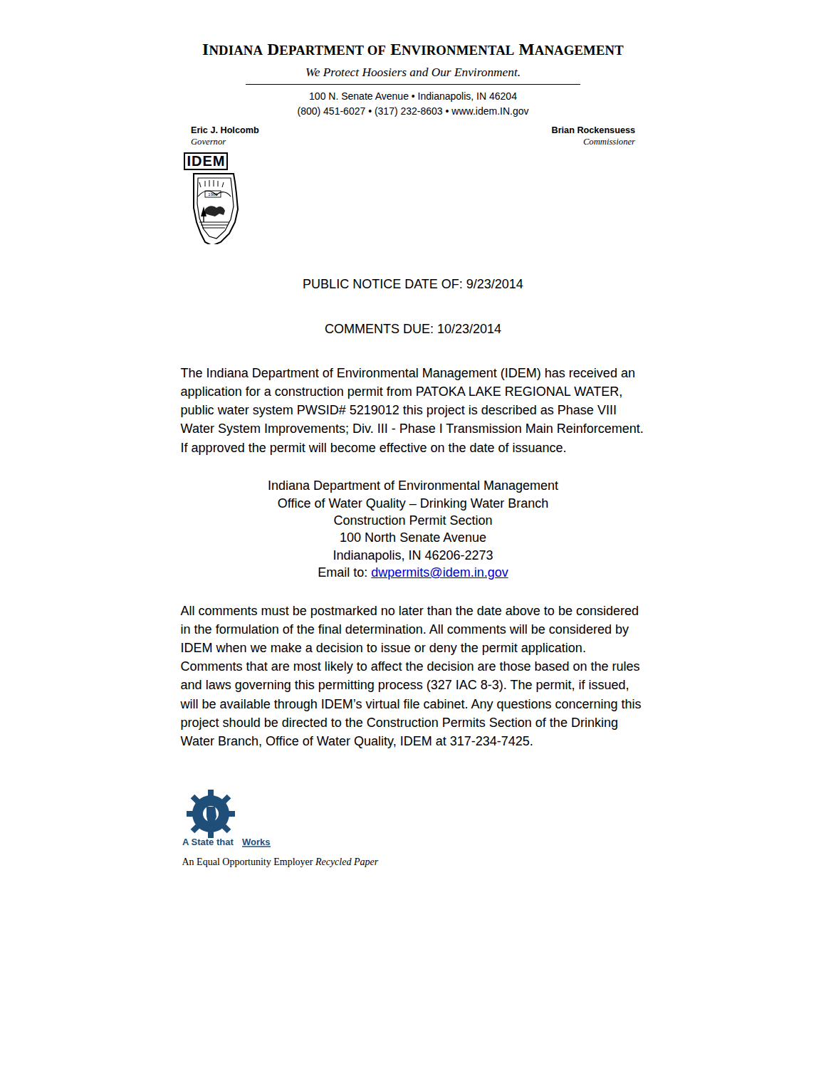INDIANA DEPARTMENT OF ENVIRONMENTAL MANAGEMENT
We Protect Hoosiers and Our Environment.
100 N. Senate Avenue • Indianapolis, IN 46204
(800) 451-6027 • (317) 232-8603 • www.idem.IN.gov
Eric J. Holcomb
Governor
Brian Rockensuess
Commissioner
IDEM
1986
PUBLIC NOTICE DATE OF: 9/23/2014
COMMENTS DUE: 10/23/2014
The Indiana Department of Environmental Management (IDEM) has received an application for a construction permit from PATOKA LAKE REGIONAL WATER, public water system PWSID# 5219012 this project is described as Phase VIII Water System Improvements; Div. III - Phase I Transmission Main Reinforcement. If approved the permit will become effective on the date of issuance.
Indiana Department of Environmental Management
Office of Water Quality – Drinking Water Branch
Construction Permit Section
100 North Senate Avenue
Indianapolis, IN 46206-2273
Email to: dwpermits@idem.in.gov
All comments must be postmarked no later than the date above to be considered in the formulation of the final determination. All comments will be considered by IDEM when we make a decision to issue or deny the permit application. Comments that are most likely to affect the decision are those based on the rules and laws governing this permitting process (327 IAC 8-3). The permit, if issued, will be available through IDEM’s virtual file cabinet. Any questions concerning this project should be directed to the Construction Permits Section of the Drinking Water Branch, Office of Water Quality, IDEM at 317-234-7425.
A State that Works
An Equal Opportunity Employer Recycled Paper